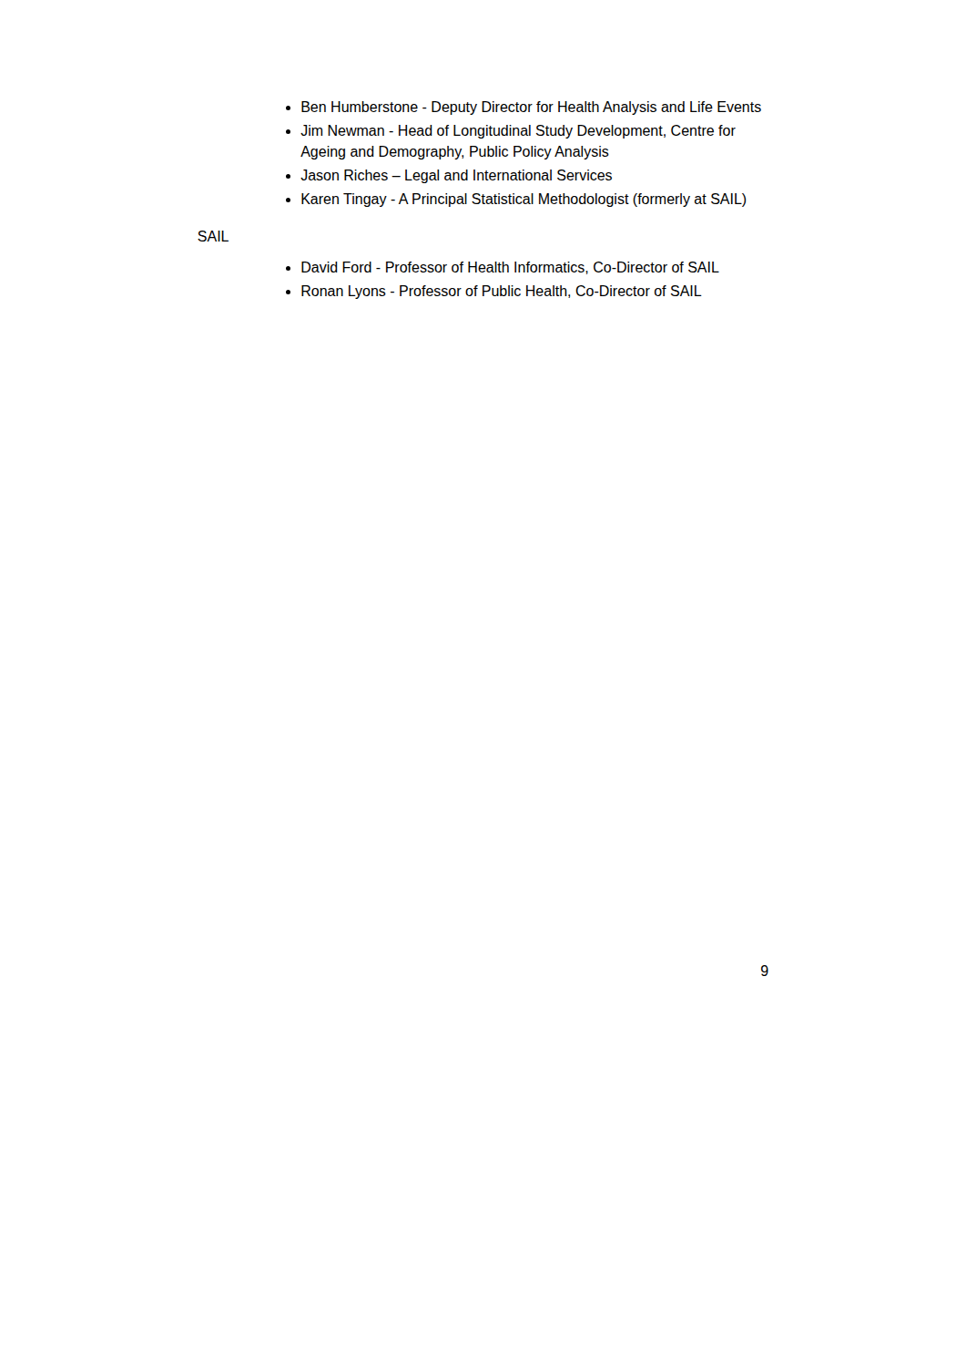Ben Humberstone - Deputy Director for Health Analysis and Life Events
Jim Newman - Head of Longitudinal Study Development, Centre for Ageing and Demography, Public Policy Analysis
Jason Riches – Legal and International Services
Karen Tingay - A Principal Statistical Methodologist (formerly at SAIL)
SAIL
David Ford - Professor of Health Informatics, Co-Director of SAIL
Ronan Lyons - Professor of Public Health, Co-Director of SAIL
9